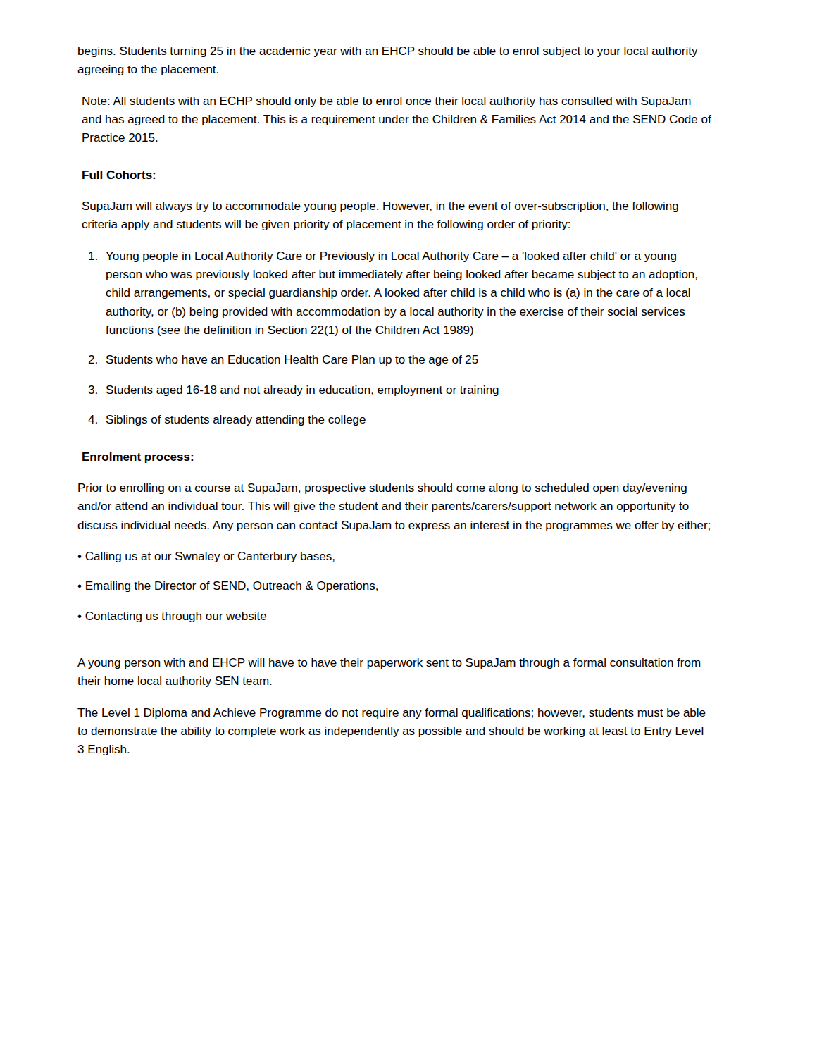begins. Students turning 25 in the academic year with an EHCP should be able to enrol subject to your local authority agreeing to the placement.
Note: All students with an ECHP should only be able to enrol once their local authority has consulted with SupaJam and has agreed to the placement. This is a requirement under the Children & Families Act 2014 and the SEND Code of Practice 2015.
Full Cohorts:
SupaJam will always try to accommodate young people. However, in the event of over-subscription, the following criteria apply and students will be given priority of placement in the following order of priority:
Young people in Local Authority Care or Previously in Local Authority Care – a 'looked after child' or a young person who was previously looked after but immediately after being looked after became subject to an adoption, child arrangements, or special guardianship order. A looked after child is a child who is (a) in the care of a local authority, or (b) being provided with accommodation by a local authority in the exercise of their social services functions (see the definition in Section 22(1) of the Children Act 1989)
Students who have an Education Health Care Plan up to the age of 25
Students aged 16-18 and not already in education, employment or training
Siblings of students already attending the college
Enrolment process:
Prior to enrolling on a course at SupaJam, prospective students should come along to scheduled open day/evening and/or attend an individual tour. This will give the student and their parents/carers/support network an opportunity to discuss individual needs. Any person can contact SupaJam to express an interest in the programmes we offer by either;
• Calling us at our Swnaley or Canterbury bases,
• Emailing the Director of SEND, Outreach & Operations,
• Contacting us through our website
A young person with and EHCP will have to have their paperwork sent to SupaJam through a formal consultation from their home local authority SEN team.
The Level 1 Diploma and Achieve Programme do not require any formal qualifications; however, students must be able to demonstrate the ability to complete work as independently as possible and should be working at least to Entry Level 3 English.